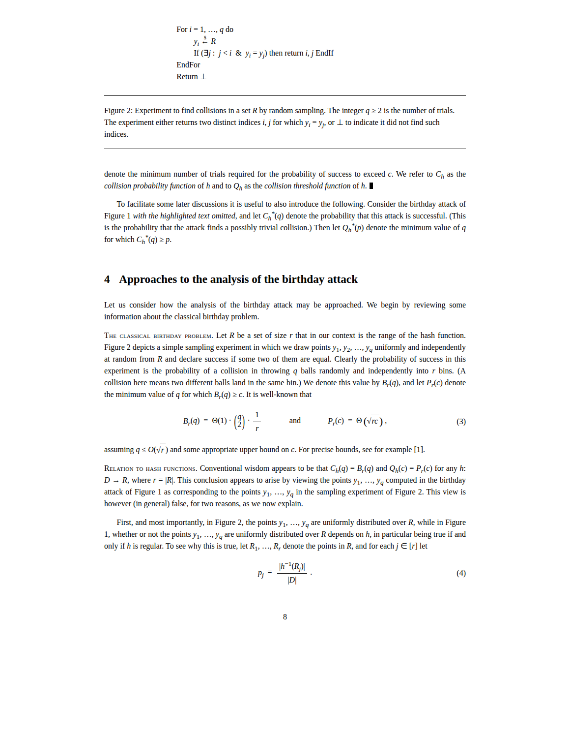For i = 1, …, q do
yi $← R
If (∃j : j < i & yi = yj) then return i, j EndIf
EndFor
Return ⊥
Figure 2: Experiment to find collisions in a set R by random sampling. The integer q ≥ 2 is the number of trials. The experiment either returns two distinct indices i, j for which yi = yj, or ⊥ to indicate it did not find such indices.
denote the minimum number of trials required for the probability of success to exceed c. We refer to Ch as the collision probability function of h and to Qh as the collision threshold function of h.
To facilitate some later discussions it is useful to also introduce the following. Consider the birthday attack of Figure 1 with the highlighted text omitted, and let Ch*(q) denote the probability that this attack is successful. (This is the probability that the attack finds a possibly trivial collision.) Then let Qh*(p) denote the minimum value of q for which Ch*(q) ≥ p.
4 Approaches to the analysis of the birthday attack
Let us consider how the analysis of the birthday attack may be approached. We begin by reviewing some information about the classical birthday problem.
The classical birthday problem. Let R be a set of size r that in our context is the range of the hash function. Figure 2 depicts a simple sampling experiment in which we draw points y1, y2, …, yq uniformly and independently at random from R and declare success if some two of them are equal. Clearly the probability of success in this experiment is the probability of a collision in throwing q balls randomly and independently into r bins. (A collision here means two different balls land in the same bin.) We denote this value by Br(q), and let Pr(c) denote the minimum value of q for which Br(q) ≥ c. It is well-known that
Br(q) = Θ(1) · (q
2) · 1 r and Pr(c) = Θ (√rc) , (3)
assuming q ≤ O(√r) and some appropriate upper bound on c. For precise bounds, see for example [1].
Relation to hash functions. Conventional wisdom appears to be that Ch(q) = Br(q) and Qh(c) = Pr(c) for any h: D → R, where r = |R|. This conclusion appears to arise by viewing the points y1, …, yq computed in the birthday attack of Figure 1 as corresponding to the points y1, …, yq in the sampling experiment of Figure 2. This view is however (in general) false, for two reasons, as we now explain.
First, and most importantly, in Figure 2, the points y1, …, yq are uniformly distributed over R, while in Figure 1, whether or not the points y1, …, yq are uniformly distributed over R depends on h, in particular being true if and only if h is regular. To see why this is true, let R1, …, Rr denote the points in R, and for each j ∈ [r] let
pj = |h−1(Rj)| |D| . (4)
8